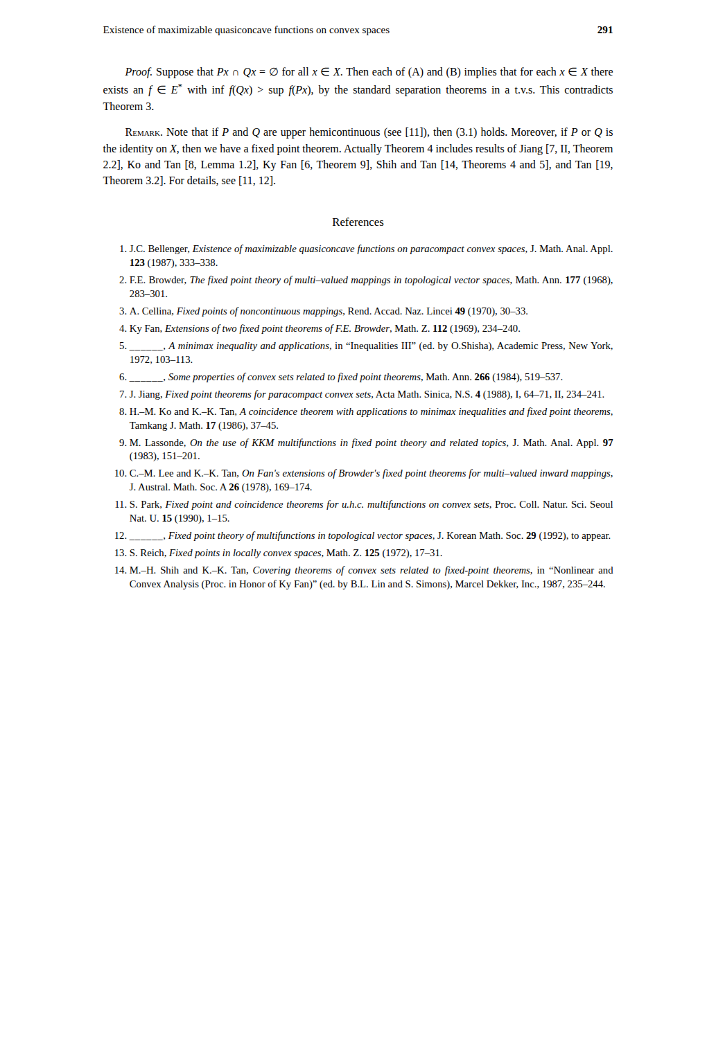Existence of maximizable quasiconcave functions on convex spaces 291
Proof. Suppose that Px ∩ Qx = ∅ for all x ∈ X. Then each of (A) and (B) implies that for each x ∈ X there exists an f ∈ E* with inf f(Qx) > sup f(Px), by the standard separation theorems in a t.v.s. This contradicts Theorem 3.
Remark. Note that if P and Q are upper hemicontinuous (see [11]), then (3.1) holds. Moreover, if P or Q is the identity on X, then we have a fixed point theorem. Actually Theorem 4 includes results of Jiang [7, II, Theorem 2.2], Ko and Tan [8, Lemma 1.2], Ky Fan [6, Theorem 9], Shih and Tan [14, Theorems 4 and 5], and Tan [19, Theorem 3.2]. For details, see [11, 12].
References
J.C. Bellenger, Existence of maximizable quasiconcave functions on paracompact convex spaces, J. Math. Anal. Appl. 123 (1987), 333–338.
F.E. Browder, The fixed point theory of multi–valued mappings in topological vector spaces, Math. Ann. 177 (1968), 283–301.
A. Cellina, Fixed points of noncontinuous mappings, Rend. Accad. Naz. Lincei 49 (1970), 30–33.
Ky Fan, Extensions of two fixed point theorems of F.E. Browder, Math. Z. 112 (1969), 234–240.
______, A minimax inequality and applications, in “Inequalities III” (ed. by O.Shisha), Academic Press, New York, 1972, 103–113.
______, Some properties of convex sets related to fixed point theorems, Math. Ann. 266 (1984), 519–537.
J. Jiang, Fixed point theorems for paracompact convex sets, Acta Math. Sinica, N.S. 4 (1988), I, 64–71, II, 234–241.
H.–M. Ko and K.–K. Tan, A coincidence theorem with applications to minimax inequalities and fixed point theorems, Tamkang J. Math. 17 (1986), 37–45.
M. Lassonde, On the use of KKM multifunctions in fixed point theory and related topics, J. Math. Anal. Appl. 97 (1983), 151–201.
C.–M. Lee and K.–K. Tan, On Fan's extensions of Browder's fixed point theorems for multi–valued inward mappings, J. Austral. Math. Soc. A 26 (1978), 169–174.
S. Park, Fixed point and coincidence theorems for u.h.c. multifunctions on convex sets, Proc. Coll. Natur. Sci. Seoul Nat. U. 15 (1990), 1–15.
______, Fixed point theory of multifunctions in topological vector spaces, J. Korean Math. Soc. 29 (1992), to appear.
S. Reich, Fixed points in locally convex spaces, Math. Z. 125 (1972), 17–31.
M.–H. Shih and K.–K. Tan, Covering theorems of convex sets related to fixed-point theorems, in “Nonlinear and Convex Analysis (Proc. in Honor of Ky Fan)” (ed. by B.L. Lin and S. Simons), Marcel Dekker, Inc., 1987, 235–244.